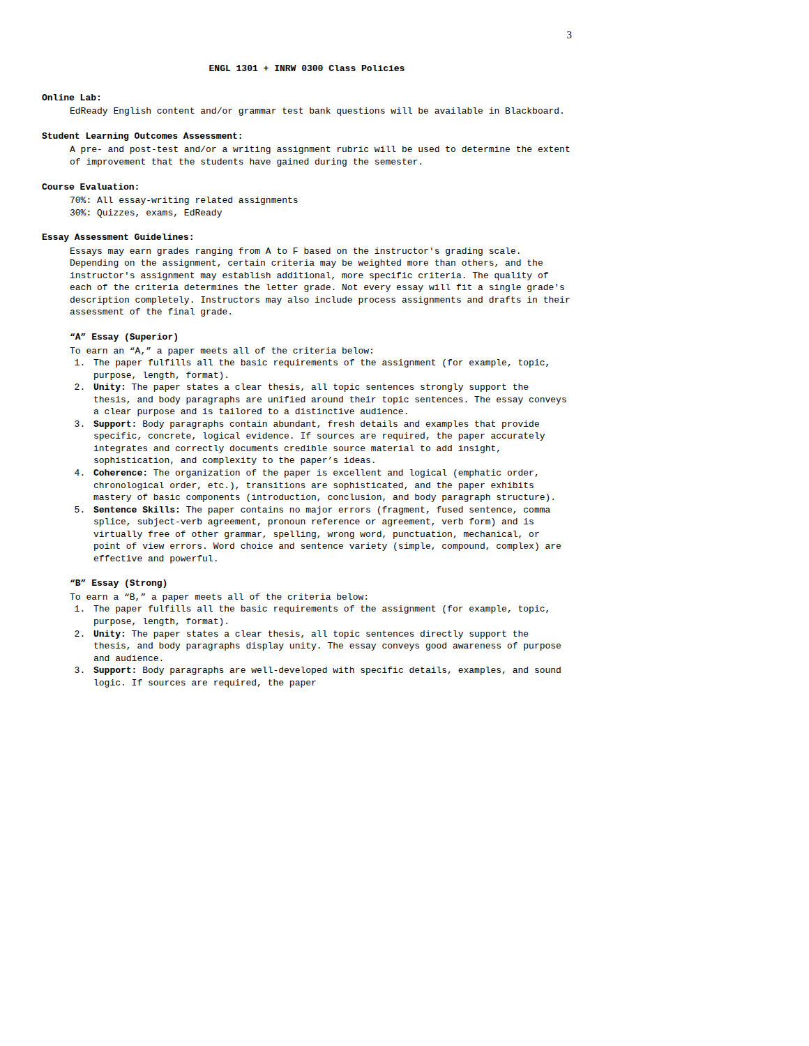3
ENGL 1301 + INRW 0300 Class Policies
Online Lab:
EdReady English content and/or grammar test bank questions will be available in Blackboard.
Student Learning Outcomes Assessment:
A pre- and post-test and/or a writing assignment rubric will be used to determine the extent of improvement that the students have gained during the semester.
Course Evaluation:
70%: All essay-writing related assignments
30%: Quizzes, exams, EdReady
Essay Assessment Guidelines:
Essays may earn grades ranging from A to F based on the instructor's grading scale. Depending on the assignment, certain criteria may be weighted more than others, and the instructor's assignment may establish additional, more specific criteria. The quality of each of the criteria determines the letter grade. Not every essay will fit a single grade's description completely. Instructors may also include process assignments and drafts in their assessment of the final grade.
“A” Essay (Superior)
To earn an “A,” a paper meets all of the criteria below:
The paper fulfills all the basic requirements of the assignment (for example, topic, purpose, length, format).
Unity: The paper states a clear thesis, all topic sentences strongly support the thesis, and body paragraphs are unified around their topic sentences. The essay conveys a clear purpose and is tailored to a distinctive audience.
Support: Body paragraphs contain abundant, fresh details and examples that provide specific, concrete, logical evidence. If sources are required, the paper accurately integrates and correctly documents credible source material to add insight, sophistication, and complexity to the paper’s ideas.
Coherence: The organization of the paper is excellent and logical (emphatic order, chronological order, etc.), transitions are sophisticated, and the paper exhibits mastery of basic components (introduction, conclusion, and body paragraph structure).
Sentence Skills: The paper contains no major errors (fragment, fused sentence, comma splice, subject-verb agreement, pronoun reference or agreement, verb form) and is virtually free of other grammar, spelling, wrong word, punctuation, mechanical, or point of view errors. Word choice and sentence variety (simple, compound, complex) are effective and powerful.
“B” Essay (Strong)
To earn a “B,” a paper meets all of the criteria below:
The paper fulfills all the basic requirements of the assignment (for example, topic, purpose, length, format).
Unity: The paper states a clear thesis, all topic sentences directly support the thesis, and body paragraphs display unity. The essay conveys good awareness of purpose and audience.
Support: Body paragraphs are well-developed with specific details, examples, and sound logic. If sources are required, the paper